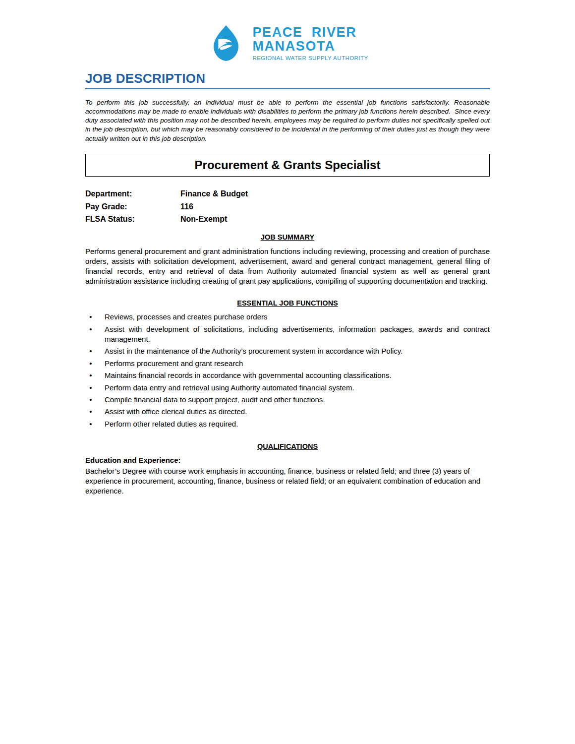PEACE RIVER
MANASOTA
REGIONAL WATER SUPPLY AUTHORITY
JOB DESCRIPTION
To perform this job successfully, an individual must be able to perform the essential job functions satisfactorily. Reasonable accommodations may be made to enable individuals with disabilities to perform the primary job functions herein described. Since every duty associated with this position may not be described herein, employees may be required to perform duties not specifically spelled out in the job description, but which may be reasonably considered to be incidental in the performing of their duties just as though they were actually written out in this job description.
Procurement & Grants Specialist
| Department: | Finance & Budget |
| Pay Grade: | 116 |
| FLSA Status: | Non-Exempt |
JOB SUMMARY
Performs general procurement and grant administration functions including reviewing, processing and creation of purchase orders, assists with solicitation development, advertisement, award and general contract management, general filing of financial records, entry and retrieval of data from Authority automated financial system as well as general grant administration assistance including creating of grant pay applications, compiling of supporting documentation and tracking.
ESSENTIAL JOB FUNCTIONS
Reviews, processes and creates purchase orders
Assist with development of solicitations, including advertisements, information packages, awards and contract management.
Assist in the maintenance of the Authority’s procurement system in accordance with Policy.
Performs procurement and grant research
Maintains financial records in accordance with governmental accounting classifications.
Perform data entry and retrieval using Authority automated financial system.
Compile financial data to support project, audit and other functions.
Assist with office clerical duties as directed.
Perform other related duties as required.
QUALIFICATIONS
Education and Experience:
Bachelor’s Degree with course work emphasis in accounting, finance, business or related field; and three (3) years of experience in procurement, accounting, finance, business or related field; or an equivalent combination of education and experience.